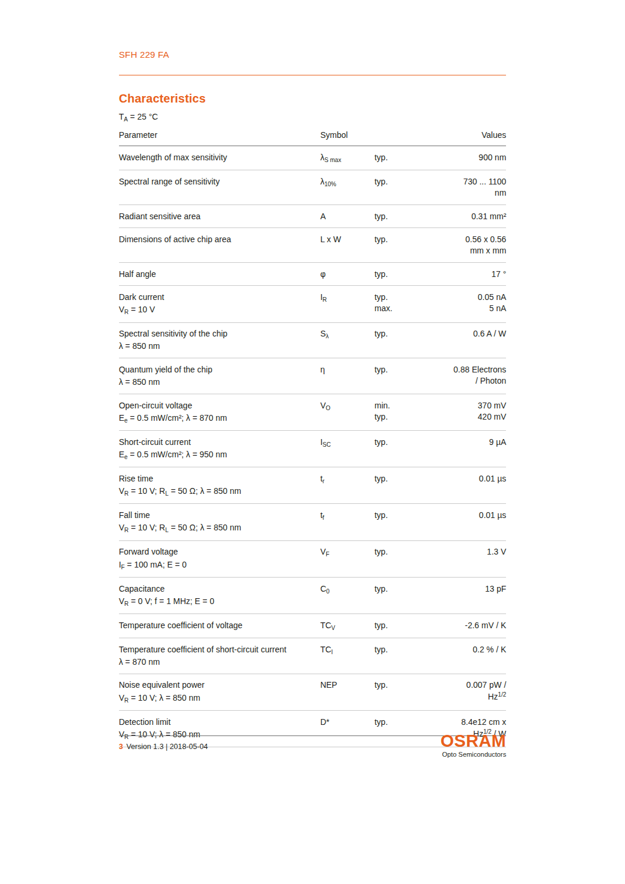SFH 229 FA
Characteristics
TA = 25 °C
| Parameter | Symbol | Values |
| --- | --- | --- |
| Wavelength of max sensitivity | λ S max | typ. | 900 nm |
| Spectral range of sensitivity | λ 10% | typ. | 730 ... 1100 nm |
| Radiant sensitive area | A | typ. | 0.31 mm² |
| Dimensions of active chip area | L x W | typ. | 0.56 x 0.56 mm x mm |
| Half angle | φ | typ. | 17 ° |
| Dark current V R = 10 V | I R | typ. max. | 0.05 nA 5 nA |
| Spectral sensitivity of the chip λ = 850 nm | S λ | typ. | 0.6 A / W |
| Quantum yield of the chip λ = 850 nm | η | typ. | 0.88 Electrons / Photon |
| Open-circuit voltage E e = 0.5 mW/cm²; λ = 870 nm | V O | min. typ. | 370 mV 420 mV |
| Short-circuit current E e = 0.5 mW/cm²; λ = 950 nm | I SC | typ. | 9 µA |
| Rise time V R = 10 V; R L = 50 Ω; λ = 850 nm | t r | typ. | 0.01 µs |
| Fall time V R = 10 V; R L = 50 Ω; λ = 850 nm | t f | typ. | 0.01 µs |
| Forward voltage I F = 100 mA; E = 0 | V F | typ. | 1.3 V |
| Capacitance V R = 0 V; f = 1 MHz; E = 0 | C 0 | typ. | 13 pF |
| Temperature coefficient of voltage | TC V | typ. | -2.6 mV / K |
| Temperature coefficient of short-circuit current λ = 870 nm | TC I | typ. | 0.2 % / K |
| Noise equivalent power V R = 10 V; λ = 850 nm | NEP | typ. | 0.007 pW / Hz 1/2 |
| Detection limit V R = 10 V; λ = 850 nm | D* | typ. | 8.4e12 cm x Hz 1/2 / W |
3 Version 1.3 | 2018-05-04
OSRAM
Opto Semiconductors